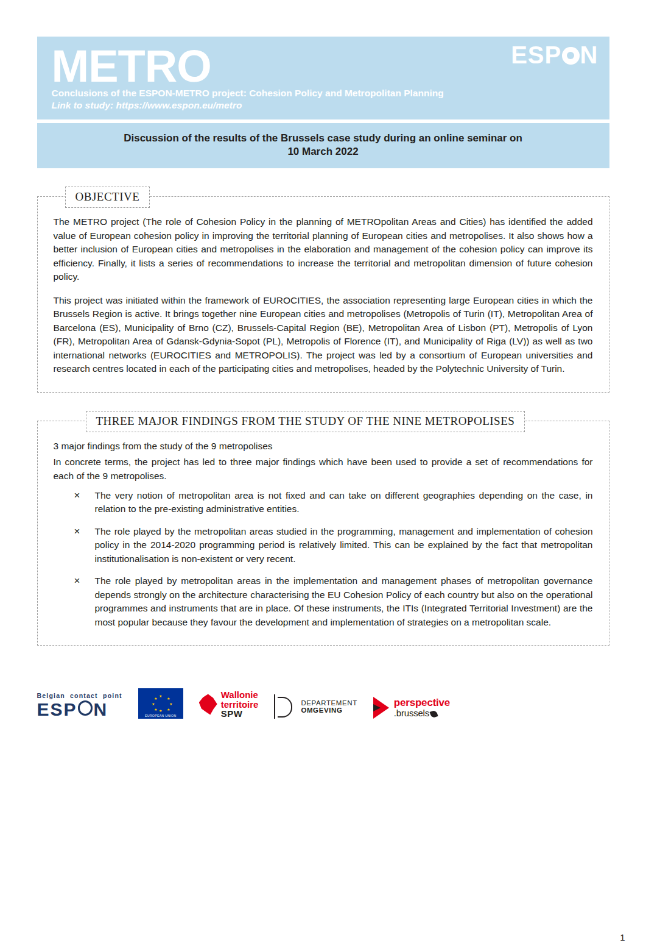ESP N
METRO
Conclusions of the ESPON-METRO project: Cohesion Policy and Metropolitan Planning
Link to study: https://www.espon.eu/metro
Discussion of the results of the Brussels case study during an online seminar on
10 March 2022
OBJECTIVE
The METRO project (The role of Cohesion Policy in the planning of METROpolitan Areas and Cities) has identified the added value of European cohesion policy in improving the territorial planning of European cities and metropolises. It also shows how a better inclusion of European cities and metropolises in the elaboration and management of the cohesion policy can improve its efficiency. Finally, it lists a series of recommendations to increase the territorial and metropolitan dimension of future cohesion policy.
This project was initiated within the framework of EUROCITIES, the association representing large European cities in which the Brussels Region is active. It brings together nine European cities and metropolises (Metropolis of Turin (IT), Metropolitan Area of Barcelona (ES), Municipality of Brno (CZ), Brussels-Capital Region (BE), Metropolitan Area of Lisbon (PT), Metropolis of Lyon (FR), Metropolitan Area of Gdansk-Gdynia-Sopot (PL), Metropolis of Florence (IT), and Municipality of Riga (LV)) as well as two international networks (EUROCITIES and METROPOLIS). The project was led by a consortium of European universities and research centres located in each of the participating cities and metropolises, headed by the Polytechnic University of Turin.
THREE MAJOR FINDINGS FROM THE STUDY OF THE NINE METROPOLISES
3 major findings from the study of the 9 metropolises
In concrete terms, the project has led to three major findings which have been used to provide a set of recommendations for each of the 9 metropolises.
The very notion of metropolitan area is not fixed and can take on different geographies depending on the case, in relation to the pre-existing administrative entities.
The role played by the metropolitan areas studied in the programming, management and implementation of cohesion policy in the 2014-2020 programming period is relatively limited. This can be explained by the fact that metropolitan institutionalisation is non-existent or very recent.
The role played by metropolitan areas in the implementation and management phases of metropolitan governance depends strongly on the architecture characterising the EU Cohesion Policy of each country but also on the operational programmes and instruments that are in place. Of these instruments, the ITIs (Integrated Territorial Investment) are the most popular because they favour the development and implementation of strategies on a metropolitan scale.
Belgian contact point
ESP N
★ ★ ★ ★ ★ ★ ★ ★
EUROPEAN UNION
Wallonie
territoire
SPW
DEPARTEMENT OMGEVING
perspective
.brussels
1